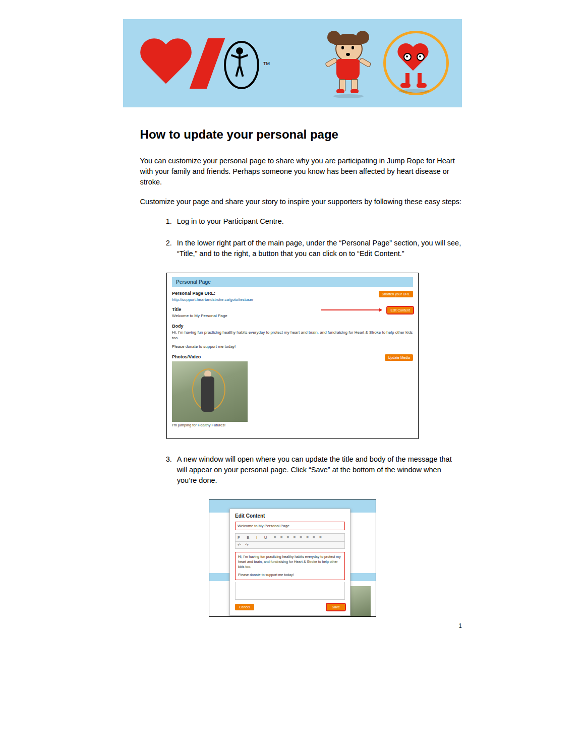TM
How to update your personal page
You can customize your personal page to share why you are participating in Jump Rope for Heart with your family and friends. Perhaps someone you know has been affected by heart disease or stroke.
Customize your page and share your story to inspire your supporters by following these easy steps:
Log in to your Participant Centre.
In the lower right part of the main page, under the “Personal Page” section, you will see, “Title,” and to the right, a button that you can click on to “Edit Content.”
Personal Page
Personal Page URL:
http://support.heartandstroke.ca/goto/testuser
Shorten your URL
Title
Welcome to My Personal Page
Edit Content
Body
Hi, I'm having fun practicing healthy habits everyday to protect my heart and brain, and fundraising for Heart & Stroke to help other kids too.
Please donate to support me today!
Photos/Video
Update Media
I'm jumping for Healthy Futures!
A new window will open where you can update the title and body of the message that will appear on your personal page. Click “Save” at the bottom of the window when you’re done.
Edit Content
Welcome to My Personal Page
F B I U ≡ ≡ ≡ ≡ ≡ ≡ ≡ ≡
↶ ↷
Hi, I'm having fun practicing healthy habits everyday to protect my heart and brain, and fundraising for Heart & Stroke to help other kids too.
Please donate to support me today!
Cancel
Save
1